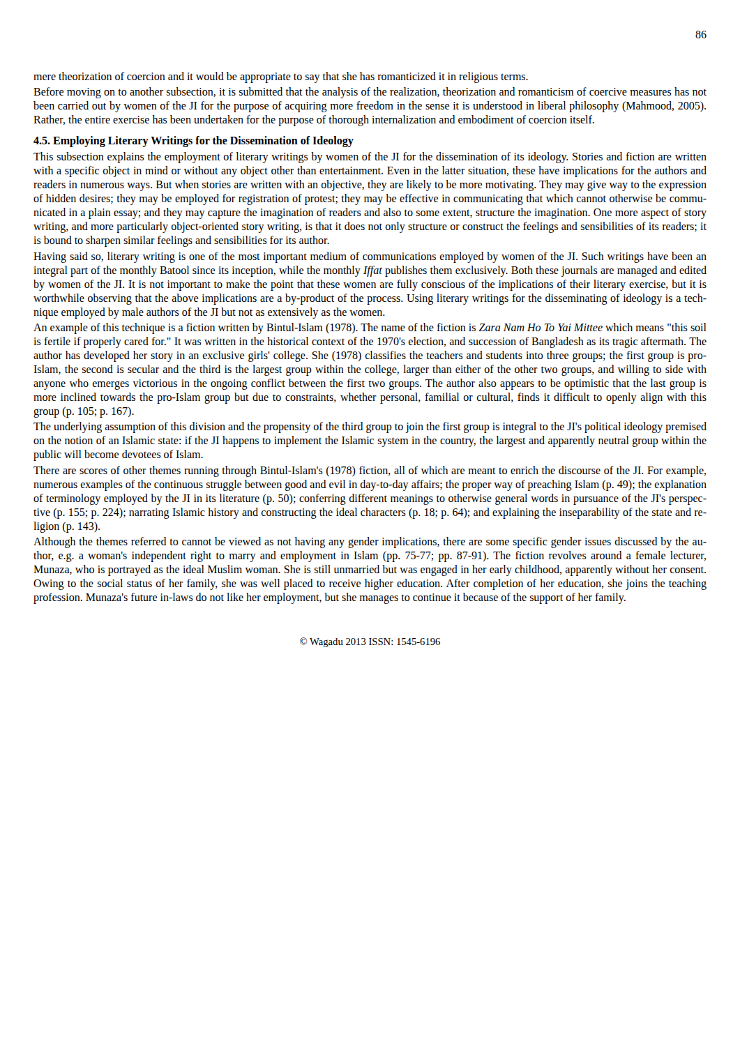86
mere theorization of coercion and it would be appropriate to say that she has romanticized it in religious terms.
Before moving on to another subsection, it is submitted that the analysis of the realization, theorization and romanticism of coercive measures has not been carried out by women of the JI for the purpose of acquiring more freedom in the sense it is understood in liberal philosophy (Mahmood, 2005). Rather, the entire exercise has been undertaken for the purpose of thorough internalization and embodiment of coercion itself.
4.5. Employing Literary Writings for the Dissemination of Ideology
This subsection explains the employment of literary writings by women of the JI for the dissemination of its ideology. Stories and fiction are written with a specific object in mind or without any object other than entertainment. Even in the latter situation, these have implications for the authors and readers in numerous ways. But when stories are written with an objective, they are likely to be more motivating. They may give way to the expression of hidden desires; they may be employed for registration of protest; they may be effective in communicating that which cannot otherwise be communicated in a plain essay; and they may capture the imagination of readers and also to some extent, structure the imagination. One more aspect of story writing, and more particularly object-oriented story writing, is that it does not only structure or construct the feelings and sensibilities of its readers; it is bound to sharpen similar feelings and sensibilities for its author.
Having said so, literary writing is one of the most important medium of communications employed by women of the JI. Such writings have been an integral part of the monthly Batool since its inception, while the monthly Iffat publishes them exclusively. Both these journals are managed and edited by women of the JI. It is not important to make the point that these women are fully conscious of the implications of their literary exercise, but it is worthwhile observing that the above implications are a by-product of the process. Using literary writings for the disseminating of ideology is a technique employed by male authors of the JI but not as extensively as the women.
An example of this technique is a fiction written by Bintul-Islam (1978). The name of the fiction is Zara Nam Ho To Yai Mittee which means "this soil is fertile if properly cared for." It was written in the historical context of the 1970's election, and succession of Bangladesh as its tragic aftermath. The author has developed her story in an exclusive girls' college. She (1978) classifies the teachers and students into three groups; the first group is pro-Islam, the second is secular and the third is the largest group within the college, larger than either of the other two groups, and willing to side with anyone who emerges victorious in the ongoing conflict between the first two groups. The author also appears to be optimistic that the last group is more inclined towards the pro-Islam group but due to constraints, whether personal, familial or cultural, finds it difficult to openly align with this group (p. 105; p. 167).
The underlying assumption of this division and the propensity of the third group to join the first group is integral to the JI's political ideology premised on the notion of an Islamic state: if the JI happens to implement the Islamic system in the country, the largest and apparently neutral group within the public will become devotees of Islam.
There are scores of other themes running through Bintul-Islam's (1978) fiction, all of which are meant to enrich the discourse of the JI. For example, numerous examples of the continuous struggle between good and evil in day-to-day affairs; the proper way of preaching Islam (p. 49); the explanation of terminology employed by the JI in its literature (p. 50); conferring different meanings to otherwise general words in pursuance of the JI's perspective (p. 155; p. 224); narrating Islamic history and constructing the ideal characters (p. 18; p. 64); and explaining the inseparability of the state and religion (p. 143).
Although the themes referred to cannot be viewed as not having any gender implications, there are some specific gender issues discussed by the author, e.g. a woman's independent right to marry and employment in Islam (pp. 75-77; pp. 87-91). The fiction revolves around a female lecturer, Munaza, who is portrayed as the ideal Muslim woman. She is still unmarried but was engaged in her early childhood, apparently without her consent. Owing to the social status of her family, she was well placed to receive higher education. After completion of her education, she joins the teaching profession. Munaza's future in-laws do not like her employment, but she manages to continue it because of the support of her family.
© Wagadu 2013 ISSN: 1545-6196